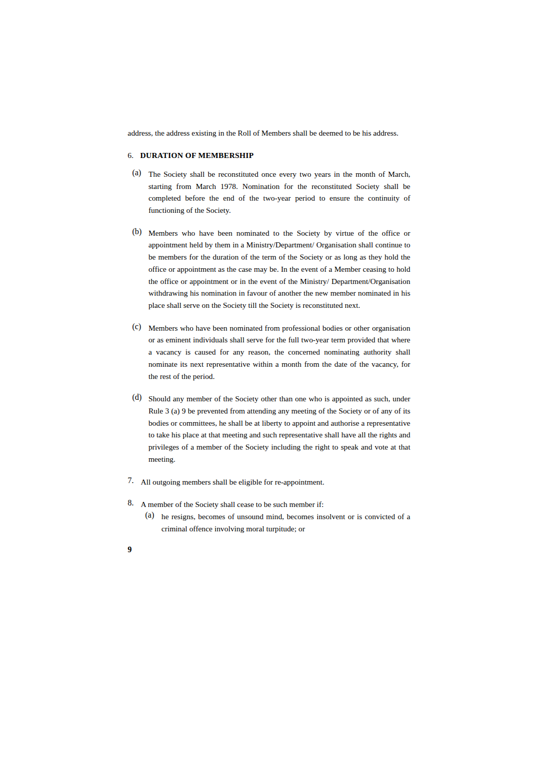address, the address existing in the Roll of Members shall be deemed to be his address.
6. DURATION OF MEMBERSHIP
(a)
The Society shall be reconstituted once every two years in the month of March, starting from March 1978. Nomination for the reconstituted Society shall be completed before the end of the two-year period to ensure the continuity of functioning of the Society.
(b)
Members who have been nominated to the Society by virtue of the office or appointment held by them in a Ministry/Department/ Organisation shall continue to be members for the duration of the term of the Society or as long as they hold the office or appointment as the case may be. In the event of a Member ceasing to hold the office or appointment or in the event of the Ministry/ Department/Organisation withdrawing his nomination in favour of another the new member nominated in his place shall serve on the Society till the Society is reconstituted next.
(c)
Members who have been nominated from professional bodies or other organisation or as eminent individuals shall serve for the full two-year term provided that where a vacancy is caused for any reason, the concerned nominating authority shall nominate its next representative within a month from the date of the vacancy, for the rest of the period.
(d)
Should any member of the Society other than one who is appointed as such, under Rule 3 (a) 9 be prevented from attending any meeting of the Society or of any of its bodies or committees, he shall be at liberty to appoint and authorise a representative to take his place at that meeting and such representative shall have all the rights and privileges of a member of the Society including the right to speak and vote at that meeting.
7.
All outgoing members shall be eligible for re-appointment.
8.
A member of the Society shall cease to be such member if:
(a)
he resigns, becomes of unsound mind, becomes insolvent or is convicted of a criminal offence involving moral turpitude; or
9